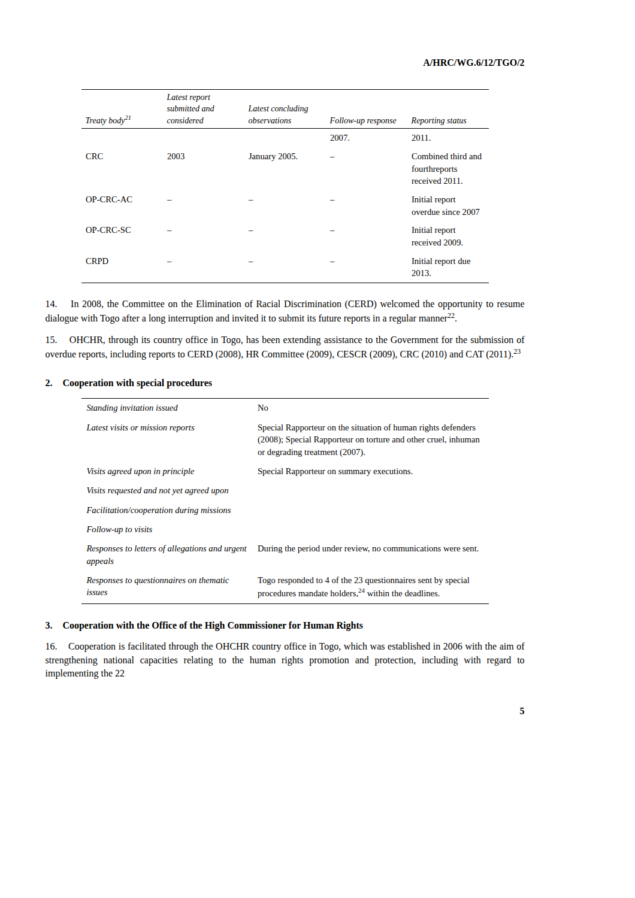A/HRC/WG.6/12/TGO/2
| Treaty body 21 | Latest report submitted and considered | Latest concluding observations | Follow-up response | Reporting status |
| --- | --- | --- | --- | --- |
| | | | 2007. | 2011. |
| CRC | 2003 | January 2005. | – | Combined third and fourthreports received 2011. |
| OP-CRC-AC | – | – | – | Initial report overdue since 2007 |
| OP-CRC-SC | – | – | – | Initial report received 2009. |
| CRPD | – | – | – | Initial report due 2013. |
14. In 2008, the Committee on the Elimination of Racial Discrimination (CERD) welcomed the opportunity to resume dialogue with Togo after a long interruption and invited it to submit its future reports in a regular manner22.
15. OHCHR, through its country office in Togo, has been extending assistance to the Government for the submission of overdue reports, including reports to CERD (2008), HR Committee (2009), CESCR (2009), CRC (2010) and CAT (2011).23
2. Cooperation with special procedures
| Standing invitation issued | No |
| Latest visits or mission reports | Special Rapporteur on the situation of human rights defenders (2008); Special Rapporteur on torture and other cruel, inhuman or degrading treatment (2007). |
| Visits agreed upon in principle | Special Rapporteur on summary executions. |
| Visits requested and not yet agreed upon | |
| Facilitation/cooperation during missions | |
| Follow-up to visits | |
| Responses to letters of allegations and urgent appeals | During the period under review, no communications were sent. |
| Responses to questionnaires on thematic issues | Togo responded to 4 of the 23 questionnaires sent by special procedures mandate holders, 24 within the deadlines. |
3. Cooperation with the Office of the High Commissioner for Human Rights
16. Cooperation is facilitated through the OHCHR country office in Togo, which was established in 2006 with the aim of strengthening national capacities relating to the human rights promotion and protection, including with regard to implementing the 22
5